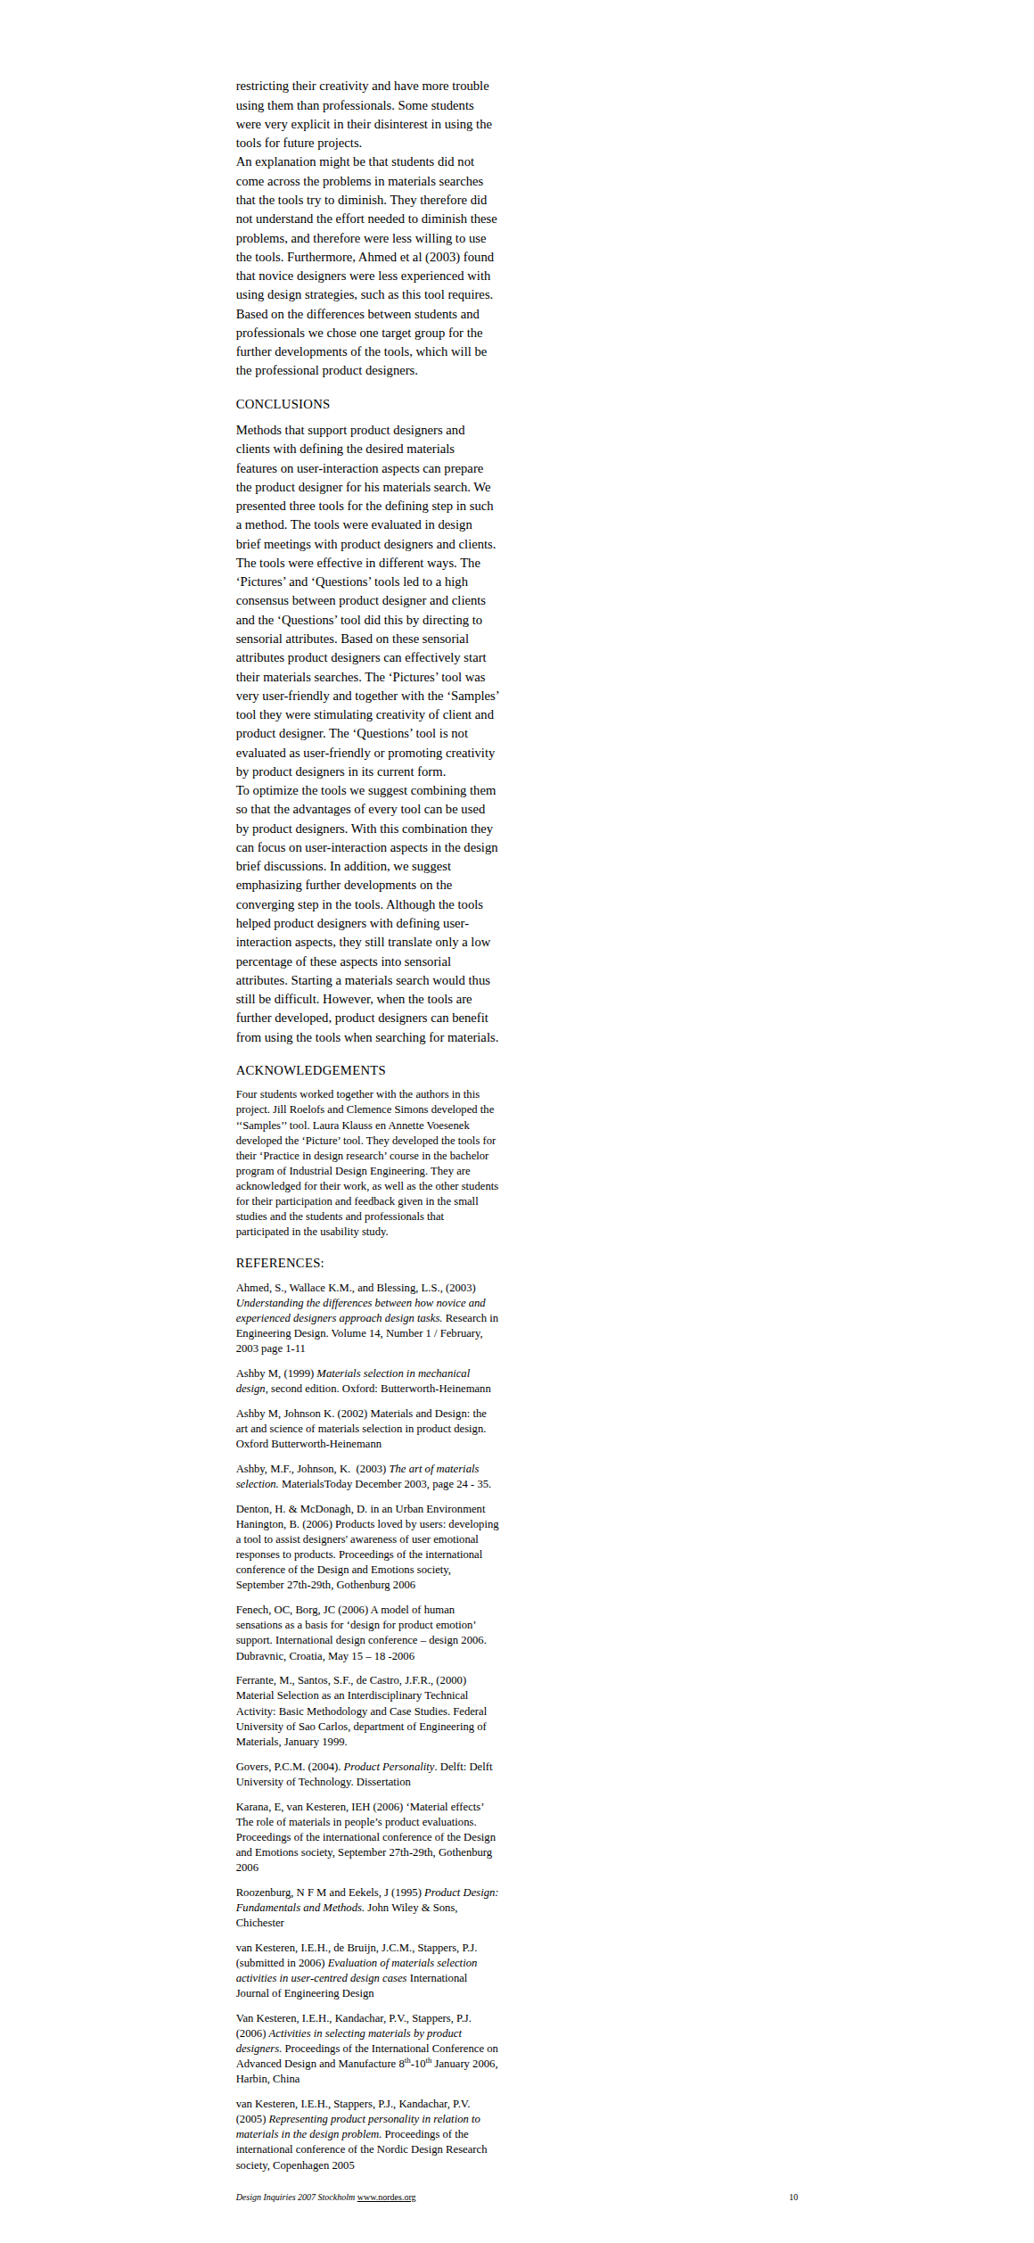restricting their creativity and have more trouble using them than professionals. Some students were very explicit in their disinterest in using the tools for future projects.
An explanation might be that students did not come across the problems in materials searches that the tools try to diminish. They therefore did not understand the effort needed to diminish these problems, and therefore were less willing to use the tools. Furthermore, Ahmed et al (2003) found that novice designers were less experienced with using design strategies, such as this tool requires. Based on the differences between students and professionals we chose one target group for the further developments of the tools, which will be the professional product designers.
CONCLUSIONS
Methods that support product designers and clients with defining the desired materials features on user-interaction aspects can prepare the product designer for his materials search. We presented three tools for the defining step in such a method. The tools were evaluated in design brief meetings with product designers and clients. The tools were effective in different ways. The ‘Pictures’ and ‘Questions’ tools led to a high consensus between product designer and clients and the ‘Questions’ tool did this by directing to sensorial attributes. Based on these sensorial attributes product designers can effectively start their materials searches. The ‘Pictures’ tool was very user-friendly and together with the ‘Samples’ tool they were stimulating creativity of client and product designer. The ‘Questions’ tool is not evaluated as user-friendly or promoting creativity by product designers in its current form.
To optimize the tools we suggest combining them so that the advantages of every tool can be used by product designers. With this combination they can focus on user-interaction aspects in the design brief discussions. In addition, we suggest emphasizing further developments on the converging step in the tools. Although the tools helped product designers with defining user-interaction aspects, they still translate only a low percentage of these aspects into sensorial attributes. Starting a materials search would thus still be difficult. However, when the tools are further developed, product designers can benefit from using the tools when searching for materials.
ACKNOWLEDGEMENTS
Four students worked together with the authors in this project. Jill Roelofs and Clemence Simons developed the ‘‘Samples’’ tool. Laura Klauss en Annette Voesenek developed the ‘Picture’ tool. They developed the tools for their ‘Practice in design research’ course in the bachelor program of Industrial Design Engineering. They are acknowledged for their work, as well as the other students for their participation and feedback given in the small studies and the students and professionals that participated in the usability study.
REFERENCES:
Ahmed, S., Wallace K.M., and Blessing, L.S., (2003) Understanding the differences between how novice and experienced designers approach design tasks. Research in Engineering Design. Volume 14, Number 1 / February, 2003 page 1-11
Ashby M, (1999) Materials selection in mechanical design, second edition. Oxford: Butterworth-Heinemann
Ashby M, Johnson K. (2002) Materials and Design: the art and science of materials selection in product design. Oxford Butterworth-Heinemann
Ashby, M.F., Johnson, K. (2003) The art of materials selection. MaterialsToday December 2003, page 24 - 35.
Denton, H. & McDonagh, D. in an Urban Environment Hanington, B. (2006) Products loved by users: developing a tool to assist designers' awareness of user emotional responses to products. Proceedings of the international conference of the Design and Emotions society, September 27th-29th, Gothenburg 2006
Fenech, OC, Borg, JC (2006) A model of human sensations as a basis for ‘design for product emotion’ support. International design conference – design 2006. Dubravnic, Croatia, May 15 – 18 -2006
Ferrante, M., Santos, S.F., de Castro, J.F.R., (2000) Material Selection as an Interdisciplinary Technical Activity: Basic Methodology and Case Studies. Federal University of Sao Carlos, department of Engineering of Materials, January 1999.
Govers, P.C.M. (2004). Product Personality. Delft: Delft University of Technology. Dissertation
Karana, E, van Kesteren, IEH (2006) ‘Material effects’ The role of materials in people’s product evaluations. Proceedings of the international conference of the Design and Emotions society, September 27th-29th, Gothenburg 2006
Roozenburg, N F M and Eekels, J (1995) Product Design: Fundamentals and Methods. John Wiley & Sons, Chichester
van Kesteren, I.E.H., de Bruijn, J.C.M., Stappers, P.J. (submitted in 2006) Evaluation of materials selection activities in user-centred design cases International Journal of Engineering Design
Van Kesteren, I.E.H., Kandachar, P.V., Stappers, P.J. (2006) Activities in selecting materials by product designers. Proceedings of the International Conference on Advanced Design and Manufacture 8th-10th January 2006, Harbin, China
van Kesteren, I.E.H., Stappers, P.J., Kandachar, P.V. (2005) Representing product personality in relation to materials in the design problem. Proceedings of the international conference of the Nordic Design Research society, Copenhagen 2005
Design Inquiries 2007 Stockholm www.nordes.org 10